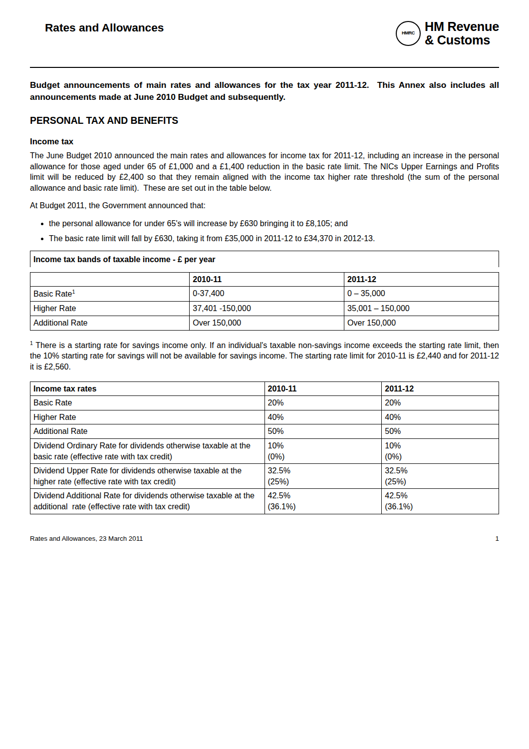HMRC
HM Revenue
& Customs
Rates and Allowances
Budget announcements of main rates and allowances for the tax year 2011-12. This Annex also includes all announcements made at June 2010 Budget and subsequently.
PERSONAL TAX AND BENEFITS
Income tax
The June Budget 2010 announced the main rates and allowances for income tax for 2011-12, including an increase in the personal allowance for those aged under 65 of £1,000 and a £1,400 reduction in the basic rate limit. The NICs Upper Earnings and Profits limit will be reduced by £2,400 so that they remain aligned with the income tax higher rate threshold (the sum of the personal allowance and basic rate limit). These are set out in the table below.
At Budget 2011, the Government announced that:
the personal allowance for under 65's will increase by £630 bringing it to £8,105; and
The basic rate limit will fall by £630, taking it from £35,000 in 2011-12 to £34,370 in 2012-13.
Income tax bands of taxable income - £ per year
| | 2010-11 | 2011-12 |
| Basic Rate 1 | 0-37,400 | 0 – 35,000 |
| Higher Rate | 37,401 -150,000 | 35,001 – 150,000 |
| Additional Rate | Over 150,000 | Over 150,000 |
1 There is a starting rate for savings income only. If an individual's taxable non-savings income exceeds the starting rate limit, then the 10% starting rate for savings will not be available for savings income. The starting rate limit for 2010-11 is £2,440 and for 2011-12 it is £2,560.
| Income tax rates | 2010-11 | 2011-12 |
| Basic Rate | 20% | 20% |
| Higher Rate | 40% | 40% |
| Additional Rate | 50% | 50% |
| Dividend Ordinary Rate for dividends otherwise taxable at the basic rate (effective rate with tax credit) | 10% (0%) | 10% (0%) |
| Dividend Upper Rate for dividends otherwise taxable at the higher rate (effective rate with tax credit) | 32.5% (25%) | 32.5% (25%) |
| Dividend Additional Rate for dividends otherwise taxable at the additional rate (effective rate with tax credit) | 42.5% (36.1%) | 42.5% (36.1%) |
Rates and Allowances, 23 March 2011 1